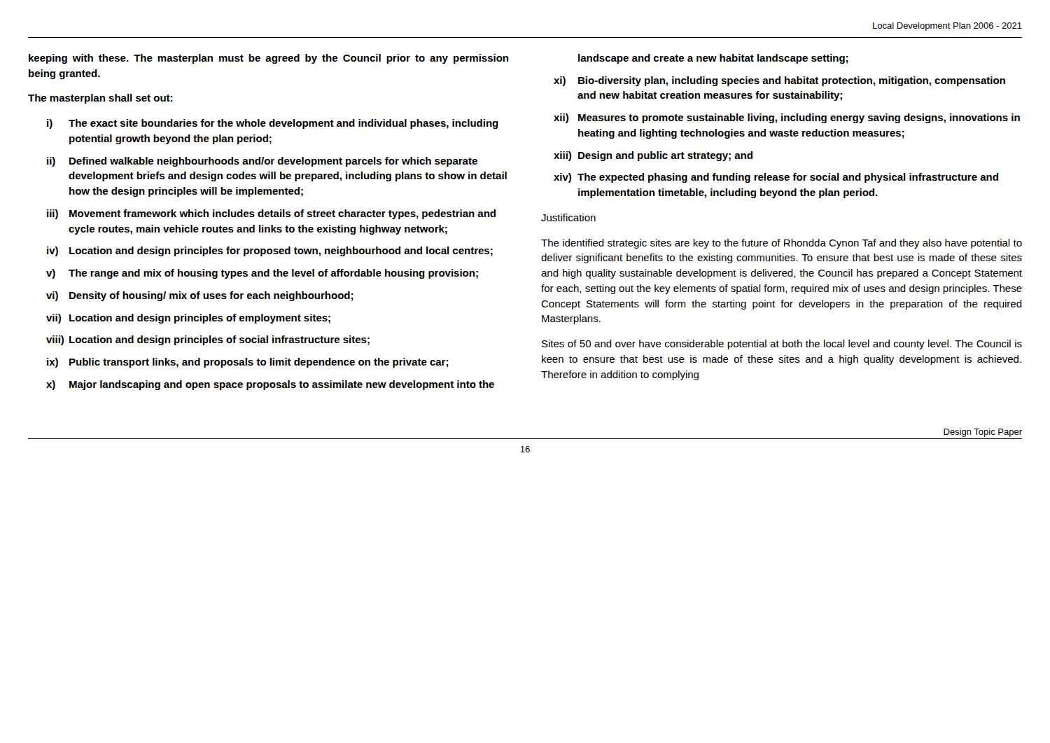Local Development Plan 2006 - 2021
keeping with these. The masterplan must be agreed by the Council prior to any permission being granted.
The masterplan shall set out:
i)
The exact site boundaries for the whole development and individual phases, including potential growth beyond the plan period;
ii)
Defined walkable neighbourhoods and/or development parcels for which separate development briefs and design codes will be prepared, including plans to show in detail how the design principles will be implemented;
iii)
Movement framework which includes details of street character types, pedestrian and cycle routes, main vehicle routes and links to the existing highway network;
iv)
Location and design principles for proposed town, neighbourhood and local centres;
v)
The range and mix of housing types and the level of affordable housing provision;
vi)
Density of housing/ mix of uses for each neighbourhood;
vii)
Location and design principles of employment sites;
viii)
Location and design principles of social infrastructure sites;
ix)
Public transport links, and proposals to limit dependence on the private car;
x)
Major landscaping and open space proposals to assimilate new development into the
landscape and create a new habitat landscape setting;
xi)
Bio-diversity plan, including species and habitat protection, mitigation, compensation and new habitat creation measures for sustainability;
xii)
Measures to promote sustainable living, including energy saving designs, innovations in heating and lighting technologies and waste reduction measures;
xiii)
Design and public art strategy; and
xiv)
The expected phasing and funding release for social and physical infrastructure and implementation timetable, including beyond the plan period.
Justification
The identified strategic sites are key to the future of Rhondda Cynon Taf and they also have potential to deliver significant benefits to the existing communities. To ensure that best use is made of these sites and high quality sustainable development is delivered, the Council has prepared a Concept Statement for each, setting out the key elements of spatial form, required mix of uses and design principles. These Concept Statements will form the starting point for developers in the preparation of the required Masterplans.
Sites of 50 and over have considerable potential at both the local level and county level. The Council is keen to ensure that best use is made of these sites and a high quality development is achieved. Therefore in addition to complying
Design Topic Paper
16